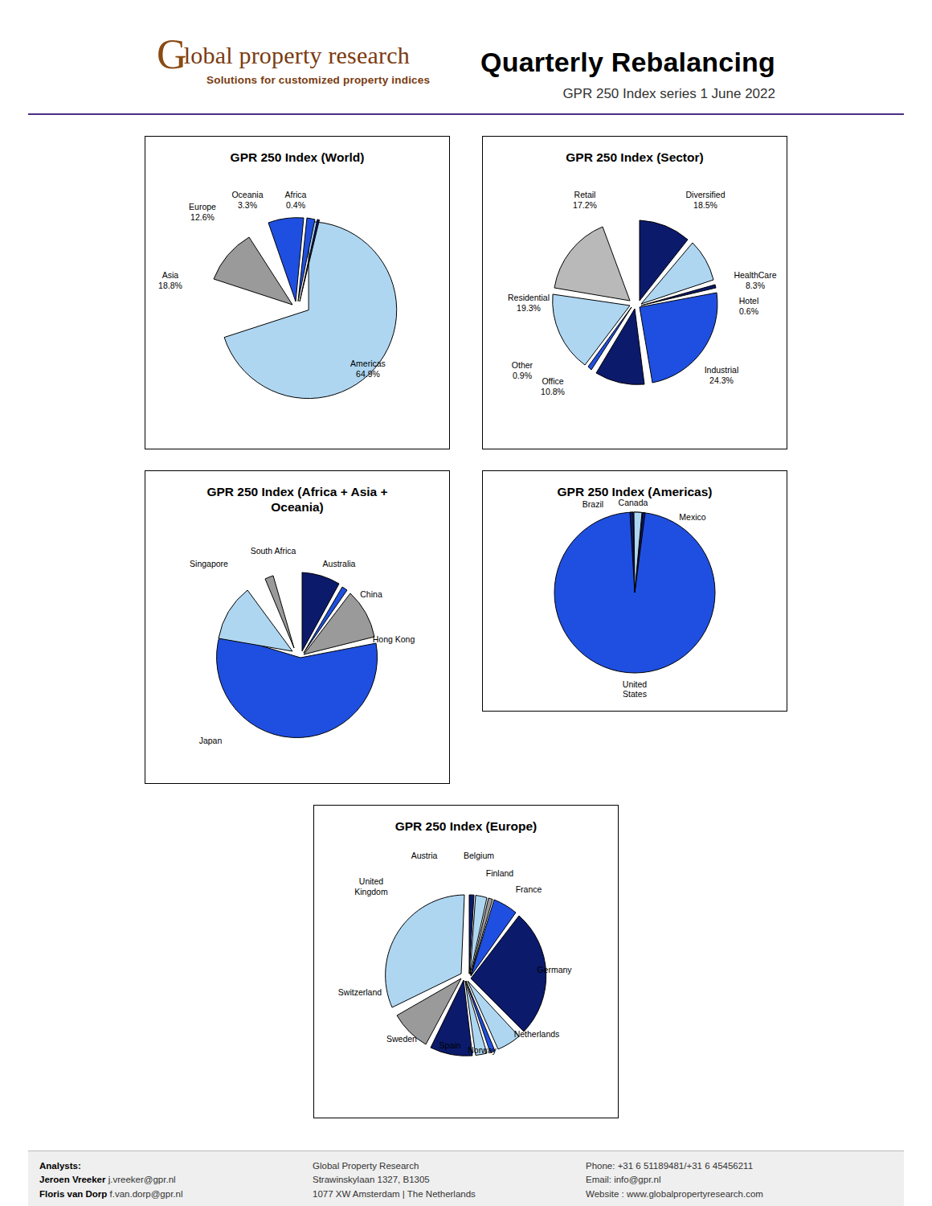Global property research
Solutions for customized property indices
Quarterly Rebalancing
GPR 250 Index series 1 June 2022
GPR 250 Index (World)
Oceania 3.3% Africa 0.4% Europe 12.6% Asia 18.8% Americas 64.9%
GPR 250 Index (Sector)
Retail 17.2% Diversified 18.5% HealthCare 8.3% Hotel 0.6% Residential 19.3% Other 0.9% Office 10.8% Industrial 24.3%
GPR 250 Index (Africa + Asia +
Oceania)
South Africa Singapore Australia China Hong Kong Japan
GPR 250 Index (Americas)
Brazil Canada Mexico United States
GPR 250 Index (Europe)
Austria Belgium Finland France United Kingdom Germany Switzerland Sweden Spain Norway Netherlands
Analysts:
Jeroen Vreeker j.vreeker@gpr.nl
Floris van Dorp f.van.dorp@gpr.nl
Global Property Research
Strawinskylaan 1327, B1305
1077 XW Amsterdam | The Netherlands
Phone: +31 6 51189481/+31 6 45456211
Email: info@gpr.nl
Website : www.globalpropertyresearch.com